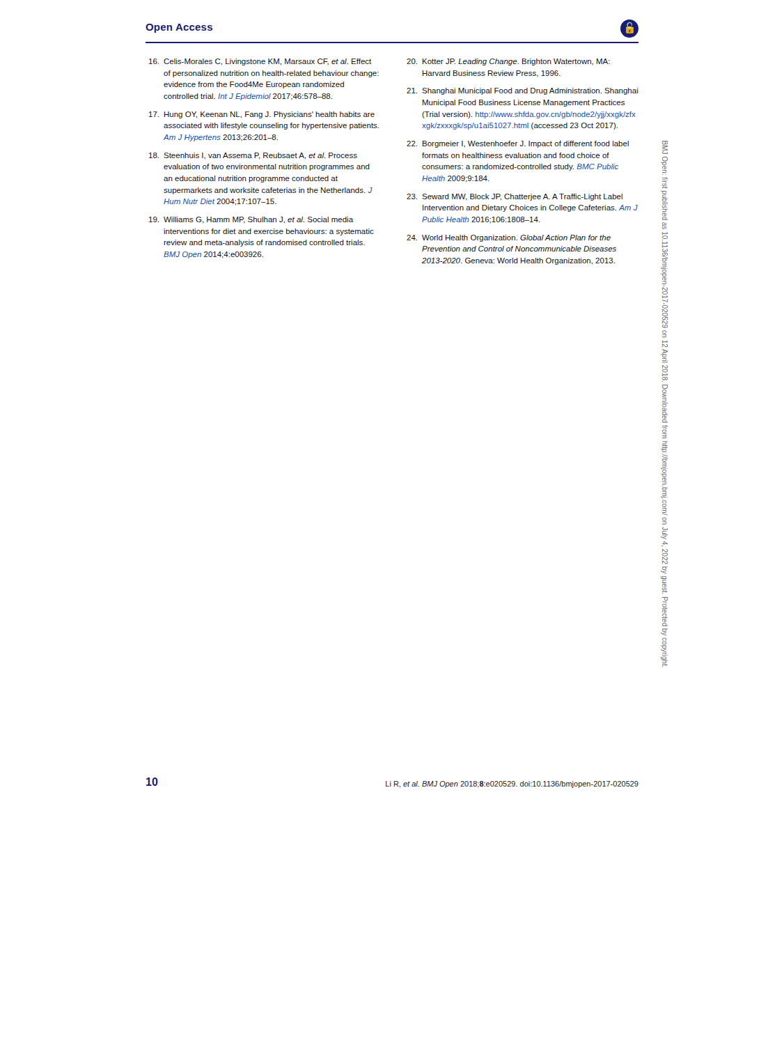Open Access
🔓
16. Celis-Morales C, Livingstone KM, Marsaux CF, et al. Effect of personalized nutrition on health-related behaviour change: evidence from the Food4Me European randomized controlled trial. Int J Epidemiol 2017;46:578–88.
17. Hung OY, Keenan NL, Fang J. Physicians' health habits are associated with lifestyle counseling for hypertensive patients. Am J Hypertens 2013;26:201–8.
18. Steenhuis I, van Assema P, Reubsaet A, et al. Process evaluation of two environmental nutrition programmes and an educational nutrition programme conducted at supermarkets and worksite cafeterias in the Netherlands. J Hum Nutr Diet 2004;17:107–15.
19. Williams G, Hamm MP, Shulhan J, et al. Social media interventions for diet and exercise behaviours: a systematic review and meta-analysis of randomised controlled trials. BMJ Open 2014;4:e003926.
20. Kotter JP. Leading Change. Brighton Watertown, MA: Harvard Business Review Press, 1996.
21. Shanghai Municipal Food and Drug Administration. Shanghai Municipal Food Business License Management Practices (Trial version). http://www.shfda.gov.cn/gb/node2/yjj/xxgk/zfxxgk/zxxxgk/sp/u1ai51027.html (accessed 23 Oct 2017).
22. Borgmeier I, Westenhoefer J. Impact of different food label formats on healthiness evaluation and food choice of consumers: a randomized-controlled study. BMC Public Health 2009;9:184.
23. Seward MW, Block JP, Chatterjee A. A Traffic-Light Label Intervention and Dietary Choices in College Cafeterias. Am J Public Health 2016;106:1808–14.
24. World Health Organization. Global Action Plan for the Prevention and Control of Noncommunicable Diseases 2013-2020. Geneva: World Health Organization, 2013.
10
Li R, et al. BMJ Open 2018;8:e020529. doi:10.1136/bmjopen-2017-020529
BMJ Open: first published as 10.1136/bmjopen-2017-020529 on 12 April 2018. Downloaded from http://bmjopen.bmj.com/ on July 4, 2022 by guest. Protected by copyright.